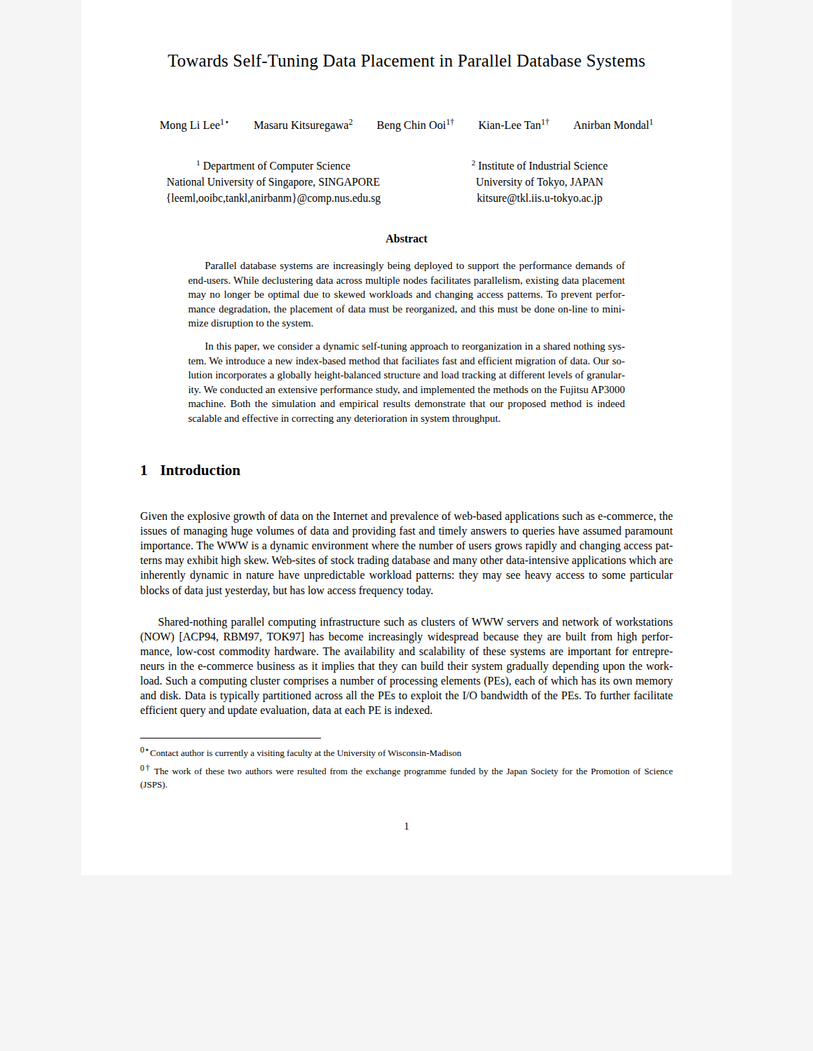Towards Self-Tuning Data Placement in Parallel Database Systems
Mong Li Lee1⋆ Masaru Kitsuregawa2 Beng Chin Ooi1† Kian-Lee Tan1† Anirban Mondal1
| 1 Department of Computer Science National University of Singapore, SINGAPORE {leeml,ooibc,tankl,anirbanm}@comp.nus.edu.sg | 2 Institute of Industrial Science University of Tokyo, JAPAN kitsure@tkl.iis.u-tokyo.ac.jp |
Abstract
Parallel database systems are increasingly being deployed to support the performance demands of end-users. While declustering data across multiple nodes facilitates parallelism, existing data placement may no longer be optimal due to skewed workloads and changing access patterns. To prevent performance degradation, the placement of data must be reorganized, and this must be done on-line to minimize disruption to the system.
In this paper, we consider a dynamic self-tuning approach to reorganization in a shared nothing system. We introduce a new index-based method that faciliates fast and efficient migration of data. Our solution incorporates a globally height-balanced structure and load tracking at different levels of granularity. We conducted an extensive performance study, and implemented the methods on the Fujitsu AP3000 machine. Both the simulation and empirical results demonstrate that our proposed method is indeed scalable and effective in correcting any deterioration in system throughput.
1 Introduction
Given the explosive growth of data on the Internet and prevalence of web-based applications such as e-commerce, the issues of managing huge volumes of data and providing fast and timely answers to queries have assumed paramount importance. The WWW is a dynamic environment where the number of users grows rapidly and changing access patterns may exhibit high skew. Web-sites of stock trading database and many other data-intensive applications which are inherently dynamic in nature have unpredictable workload patterns: they may see heavy access to some particular blocks of data just yesterday, but has low access frequency today.
Shared-nothing parallel computing infrastructure such as clusters of WWW servers and network of workstations (NOW) [ACP94, RBM97, TOK97] has become increasingly widespread because they are built from high performance, low-cost commodity hardware. The availability and scalability of these systems are important for entrepreneurs in the e-commerce business as it implies that they can build their system gradually depending upon the workload. Such a computing cluster comprises a number of processing elements (PEs), each of which has its own memory and disk. Data is typically partitioned across all the PEs to exploit the I/O bandwidth of the PEs. To further facilitate efficient query and update evaluation, data at each PE is indexed.
0⋆Contact author is currently a visiting faculty at the University of Wisconsin-Madison
0† The work of these two authors were resulted from the exchange programme funded by the Japan Society for the Promotion of Science (JSPS).
1